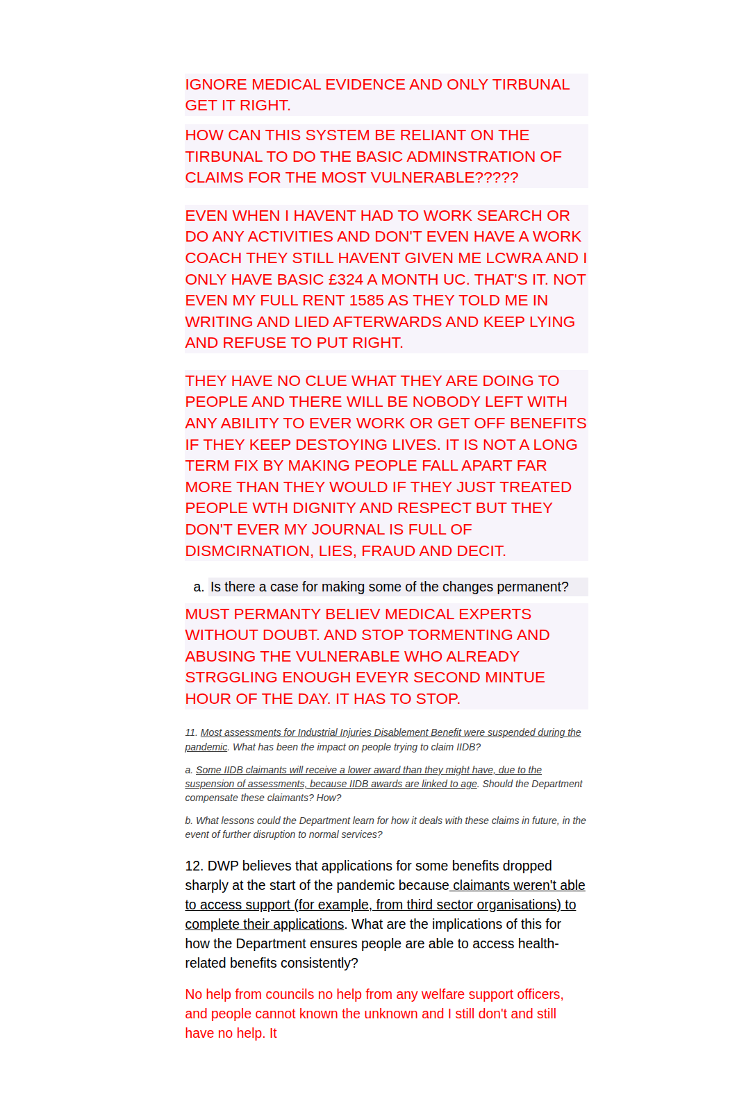IGNORE MEDICAL EVIDENCE AND ONLY TIRBUNAL GET IT RIGHT.
HOW CAN THIS SYSTEM BE RELIANT ON THE TIRBUNAL TO DO THE BASIC ADMINSTRATION OF CLAIMS FOR THE MOST VULNERABLE?????
EVEN WHEN I HAVENT HAD TO WORK SEARCH OR DO ANY ACTIVITIES AND DON'T EVEN HAVE A WORK COACH THEY STILL HAVENT GIVEN ME LCWRA AND I ONLY HAVE BASIC £324 A MONTH UC. THAT'S IT. NOT EVEN MY FULL RENT 1585 AS THEY TOLD ME IN WRITING AND LIED AFTERWARDS AND KEEP LYING AND REFUSE TO PUT RIGHT.
THEY HAVE NO CLUE WHAT THEY ARE DOING TO PEOPLE AND THERE WILL BE NOBODY LEFT WITH ANY ABILITY TO EVER WORK OR GET OFF BENEFITS IF THEY KEEP DESTOYING LIVES. IT IS NOT A LONG TERM FIX BY MAKING PEOPLE FALL APART FAR MORE THAN THEY WOULD IF THEY JUST TREATED PEOPLE WTH DIGNITY AND RESPECT BUT THEY DON'T EVER MY JOURNAL IS FULL OF DISMCIRNATION, LIES, FRAUD AND DECIT.
Is there a case for making some of the changes permanent?
MUST PERMANTY BELIEV MEDICAL EXPERTS WITHOUT DOUBT. AND STOP TORMENTING AND ABUSING THE VULNERABLE WHO ALREADY STRGGLING ENOUGH EVEYR SECOND MINTUE HOUR OF THE DAY. IT HAS TO STOP.
11. Most assessments for Industrial Injuries Disablement Benefit were suspended during the pandemic. What has been the impact on people trying to claim IIDB?
a. Some IIDB claimants will receive a lower award than they might have, due to the suspension of assessments, because IIDB awards are linked to age. Should the Department compensate these claimants? How?
b. What lessons could the Department learn for how it deals with these claims in future, in the event of further disruption to normal services?
12. DWP believes that applications for some benefits dropped sharply at the start of the pandemic because claimants weren't able to access support (for example, from third sector organisations) to complete their applications. What are the implications of this for how the Department ensures people are able to access health-related benefits consistently?
No help from councils no help from any welfare support officers, and people cannot known the unknown and I still don't and still have no help. It